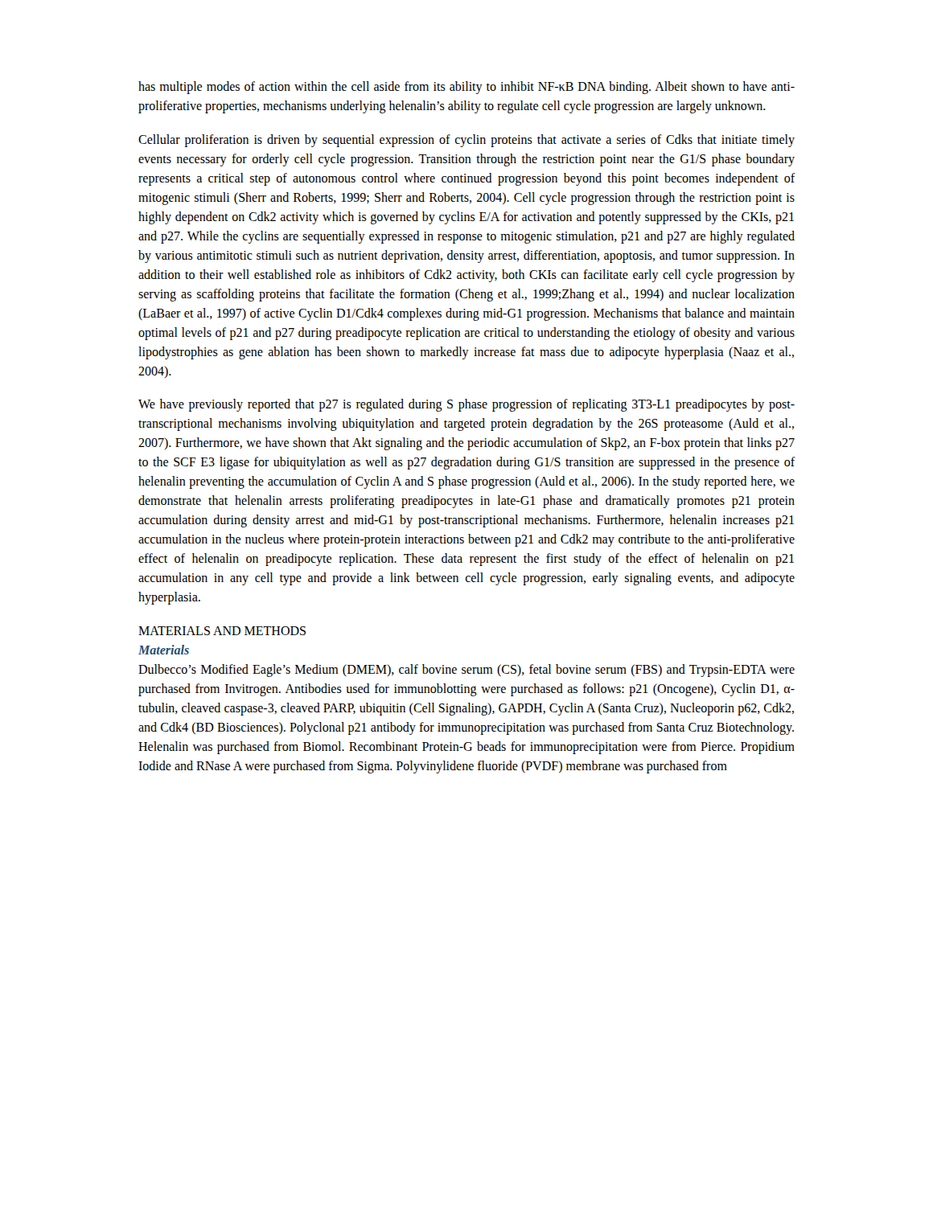has multiple modes of action within the cell aside from its ability to inhibit NF-κB DNA binding. Albeit shown to have anti-proliferative properties, mechanisms underlying helenalin’s ability to regulate cell cycle progression are largely unknown.
Cellular proliferation is driven by sequential expression of cyclin proteins that activate a series of Cdks that initiate timely events necessary for orderly cell cycle progression. Transition through the restriction point near the G1/S phase boundary represents a critical step of autonomous control where continued progression beyond this point becomes independent of mitogenic stimuli (Sherr and Roberts, 1999; Sherr and Roberts, 2004). Cell cycle progression through the restriction point is highly dependent on Cdk2 activity which is governed by cyclins E/A for activation and potently suppressed by the CKIs, p21 and p27. While the cyclins are sequentially expressed in response to mitogenic stimulation, p21 and p27 are highly regulated by various antimitotic stimuli such as nutrient deprivation, density arrest, differentiation, apoptosis, and tumor suppression. In addition to their well established role as inhibitors of Cdk2 activity, both CKIs can facilitate early cell cycle progression by serving as scaffolding proteins that facilitate the formation (Cheng et al., 1999;Zhang et al., 1994) and nuclear localization (LaBaer et al., 1997) of active Cyclin D1/Cdk4 complexes during mid-G1 progression. Mechanisms that balance and maintain optimal levels of p21 and p27 during preadipocyte replication are critical to understanding the etiology of obesity and various lipodystrophies as gene ablation has been shown to markedly increase fat mass due to adipocyte hyperplasia (Naaz et al., 2004).
We have previously reported that p27 is regulated during S phase progression of replicating 3T3-L1 preadipocytes by post-transcriptional mechanisms involving ubiquitylation and targeted protein degradation by the 26S proteasome (Auld et al., 2007). Furthermore, we have shown that Akt signaling and the periodic accumulation of Skp2, an F-box protein that links p27 to the SCF E3 ligase for ubiquitylation as well as p27 degradation during G1/S transition are suppressed in the presence of helenalin preventing the accumulation of Cyclin A and S phase progression (Auld et al., 2006). In the study reported here, we demonstrate that helenalin arrests proliferating preadipocytes in late-G1 phase and dramatically promotes p21 protein accumulation during density arrest and mid-G1 by post-transcriptional mechanisms. Furthermore, helenalin increases p21 accumulation in the nucleus where protein-protein interactions between p21 and Cdk2 may contribute to the anti-proliferative effect of helenalin on preadipocyte replication. These data represent the first study of the effect of helenalin on p21 accumulation in any cell type and provide a link between cell cycle progression, early signaling events, and adipocyte hyperplasia.
MATERIALS AND METHODS
Materials
Dulbecco’s Modified Eagle’s Medium (DMEM), calf bovine serum (CS), fetal bovine serum (FBS) and Trypsin-EDTA were purchased from Invitrogen. Antibodies used for immunoblotting were purchased as follows: p21 (Oncogene), Cyclin D1, α-tubulin, cleaved caspase-3, cleaved PARP, ubiquitin (Cell Signaling), GAPDH, Cyclin A (Santa Cruz), Nucleoporin p62, Cdk2, and Cdk4 (BD Biosciences). Polyclonal p21 antibody for immunoprecipitation was purchased from Santa Cruz Biotechnology. Helenalin was purchased from Biomol. Recombinant Protein-G beads for immunoprecipitation were from Pierce. Propidium Iodide and RNase A were purchased from Sigma. Polyvinylidene fluoride (PVDF) membrane was purchased from